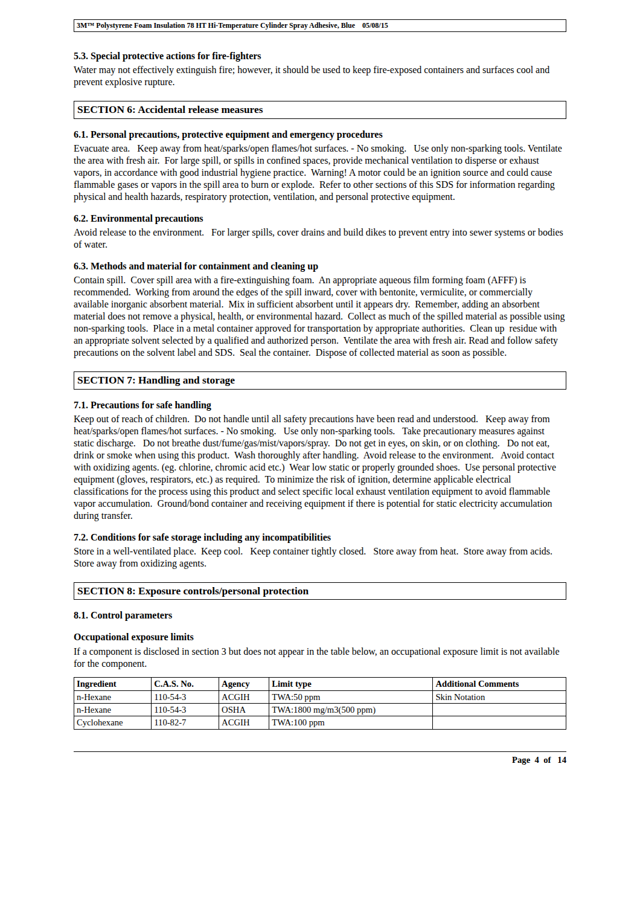3M™ Polystyrene Foam Insulation 78 HT Hi-Temperature Cylinder Spray Adhesive, Blue 05/08/15
5.3. Special protective actions for fire-fighters
Water may not effectively extinguish fire; however, it should be used to keep fire-exposed containers and surfaces cool and prevent explosive rupture.
SECTION 6: Accidental release measures
6.1. Personal precautions, protective equipment and emergency procedures
Evacuate area. Keep away from heat/sparks/open flames/hot surfaces. - No smoking. Use only non-sparking tools. Ventilate the area with fresh air. For large spill, or spills in confined spaces, provide mechanical ventilation to disperse or exhaust vapors, in accordance with good industrial hygiene practice. Warning! A motor could be an ignition source and could cause flammable gases or vapors in the spill area to burn or explode. Refer to other sections of this SDS for information regarding physical and health hazards, respiratory protection, ventilation, and personal protective equipment.
6.2. Environmental precautions
Avoid release to the environment. For larger spills, cover drains and build dikes to prevent entry into sewer systems or bodies of water.
6.3. Methods and material for containment and cleaning up
Contain spill. Cover spill area with a fire-extinguishing foam. An appropriate aqueous film forming foam (AFFF) is recommended. Working from around the edges of the spill inward, cover with bentonite, vermiculite, or commercially available inorganic absorbent material. Mix in sufficient absorbent until it appears dry. Remember, adding an absorbent material does not remove a physical, health, or environmental hazard. Collect as much of the spilled material as possible using non-sparking tools. Place in a metal container approved for transportation by appropriate authorities. Clean up residue with an appropriate solvent selected by a qualified and authorized person. Ventilate the area with fresh air. Read and follow safety precautions on the solvent label and SDS. Seal the container. Dispose of collected material as soon as possible.
SECTION 7: Handling and storage
7.1. Precautions for safe handling
Keep out of reach of children. Do not handle until all safety precautions have been read and understood. Keep away from heat/sparks/open flames/hot surfaces. - No smoking. Use only non-sparking tools. Take precautionary measures against static discharge. Do not breathe dust/fume/gas/mist/vapors/spray. Do not get in eyes, on skin, or on clothing. Do not eat, drink or smoke when using this product. Wash thoroughly after handling. Avoid release to the environment. Avoid contact with oxidizing agents. (eg. chlorine, chromic acid etc.) Wear low static or properly grounded shoes. Use personal protective equipment (gloves, respirators, etc.) as required. To minimize the risk of ignition, determine applicable electrical classifications for the process using this product and select specific local exhaust ventilation equipment to avoid flammable vapor accumulation. Ground/bond container and receiving equipment if there is potential for static electricity accumulation during transfer.
7.2. Conditions for safe storage including any incompatibilities
Store in a well-ventilated place. Keep cool. Keep container tightly closed. Store away from heat. Store away from acids. Store away from oxidizing agents.
SECTION 8: Exposure controls/personal protection
8.1. Control parameters
Occupational exposure limits
If a component is disclosed in section 3 but does not appear in the table below, an occupational exposure limit is not available for the component.
| Ingredient | C.A.S. No. | Agency | Limit type | Additional Comments |
| --- | --- | --- | --- | --- |
| n-Hexane | 110-54-3 | ACGIH | TWA:50 ppm | Skin Notation |
| n-Hexane | 110-54-3 | OSHA | TWA:1800 mg/m3(500 ppm) | |
| Cyclohexane | 110-82-7 | ACGIH | TWA:100 ppm | |
Page 4 of 14